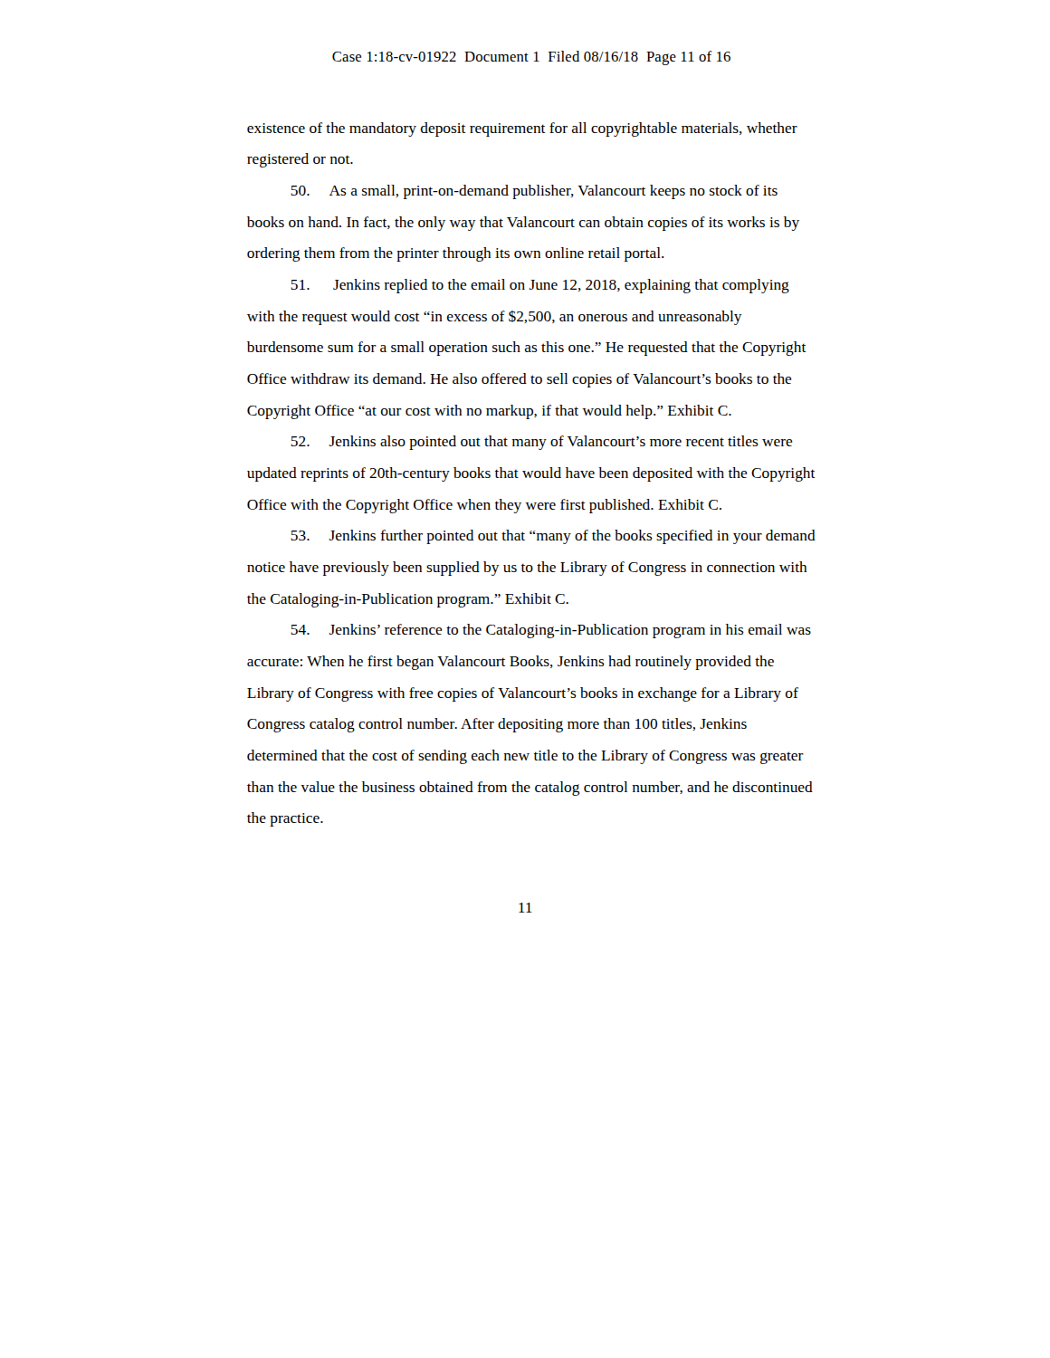Case 1:18-cv-01922 Document 1 Filed 08/16/18 Page 11 of 16
existence of the mandatory deposit requirement for all copyrightable materials, whether registered or not.
50. As a small, print-on-demand publisher, Valancourt keeps no stock of its books on hand. In fact, the only way that Valancourt can obtain copies of its works is by ordering them from the printer through its own online retail portal.
51. Jenkins replied to the email on June 12, 2018, explaining that complying with the request would cost “in excess of $2,500, an onerous and unreasonably burdensome sum for a small operation such as this one.” He requested that the Copyright Office withdraw its demand. He also offered to sell copies of Valancourt’s books to the Copyright Office “at our cost with no markup, if that would help.” Exhibit C.
52. Jenkins also pointed out that many of Valancourt’s more recent titles were updated reprints of 20th-century books that would have been deposited with the Copyright Office with the Copyright Office when they were first published. Exhibit C.
53. Jenkins further pointed out that “many of the books specified in your demand notice have previously been supplied by us to the Library of Congress in connection with the Cataloging-in-Publication program.” Exhibit C.
54. Jenkins’ reference to the Cataloging-in-Publication program in his email was accurate: When he first began Valancourt Books, Jenkins had routinely provided the Library of Congress with free copies of Valancourt’s books in exchange for a Library of Congress catalog control number. After depositing more than 100 titles, Jenkins determined that the cost of sending each new title to the Library of Congress was greater than the value the business obtained from the catalog control number, and he discontinued the practice.
11